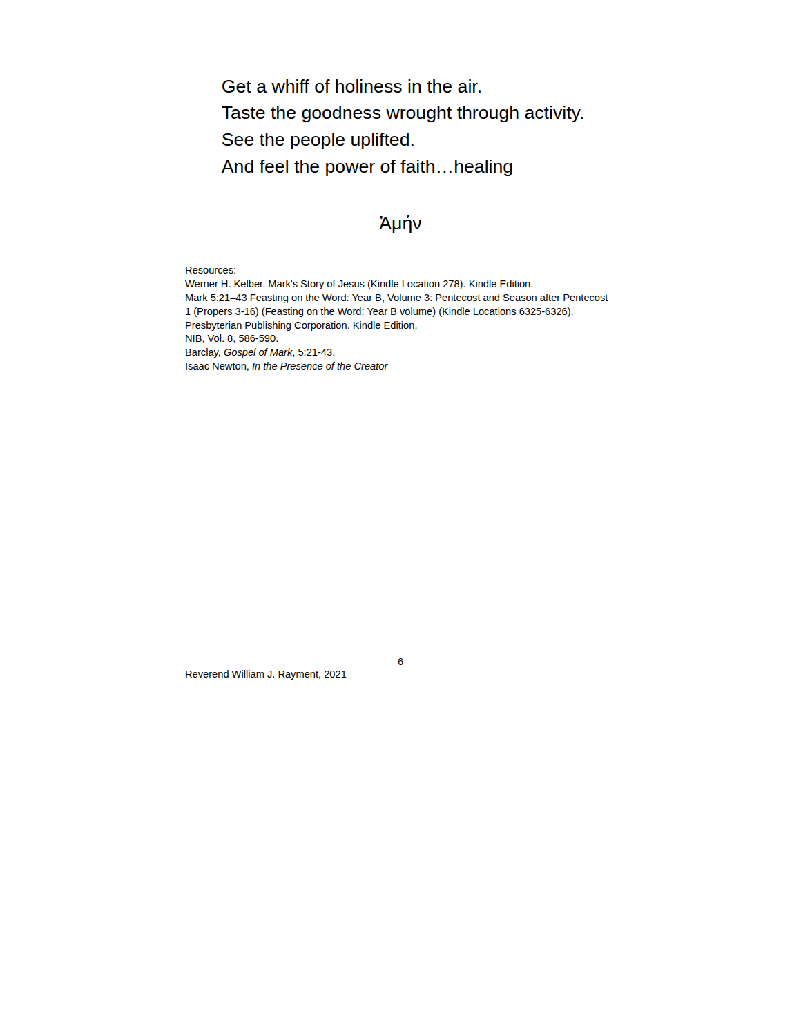Get a whiff of holiness in the air.
Taste the goodness wrought through activity.
See the people uplifted.
And feel the power of faith…healing
Ἀμήν
Resources:
Werner H. Kelber. Mark's Story of Jesus (Kindle Location 278). Kindle Edition.
Mark 5:21–43 Feasting on the Word: Year B, Volume 3: Pentecost and Season after Pentecost 1 (Propers 3-16) (Feasting on the Word: Year B volume) (Kindle Locations 6325-6326).
Presbyterian Publishing Corporation. Kindle Edition.
NIB, Vol. 8, 586-590.
Barclay, Gospel of Mark, 5:21-43.
Isaac Newton, In the Presence of the Creator
6
Reverend William J. Rayment, 2021